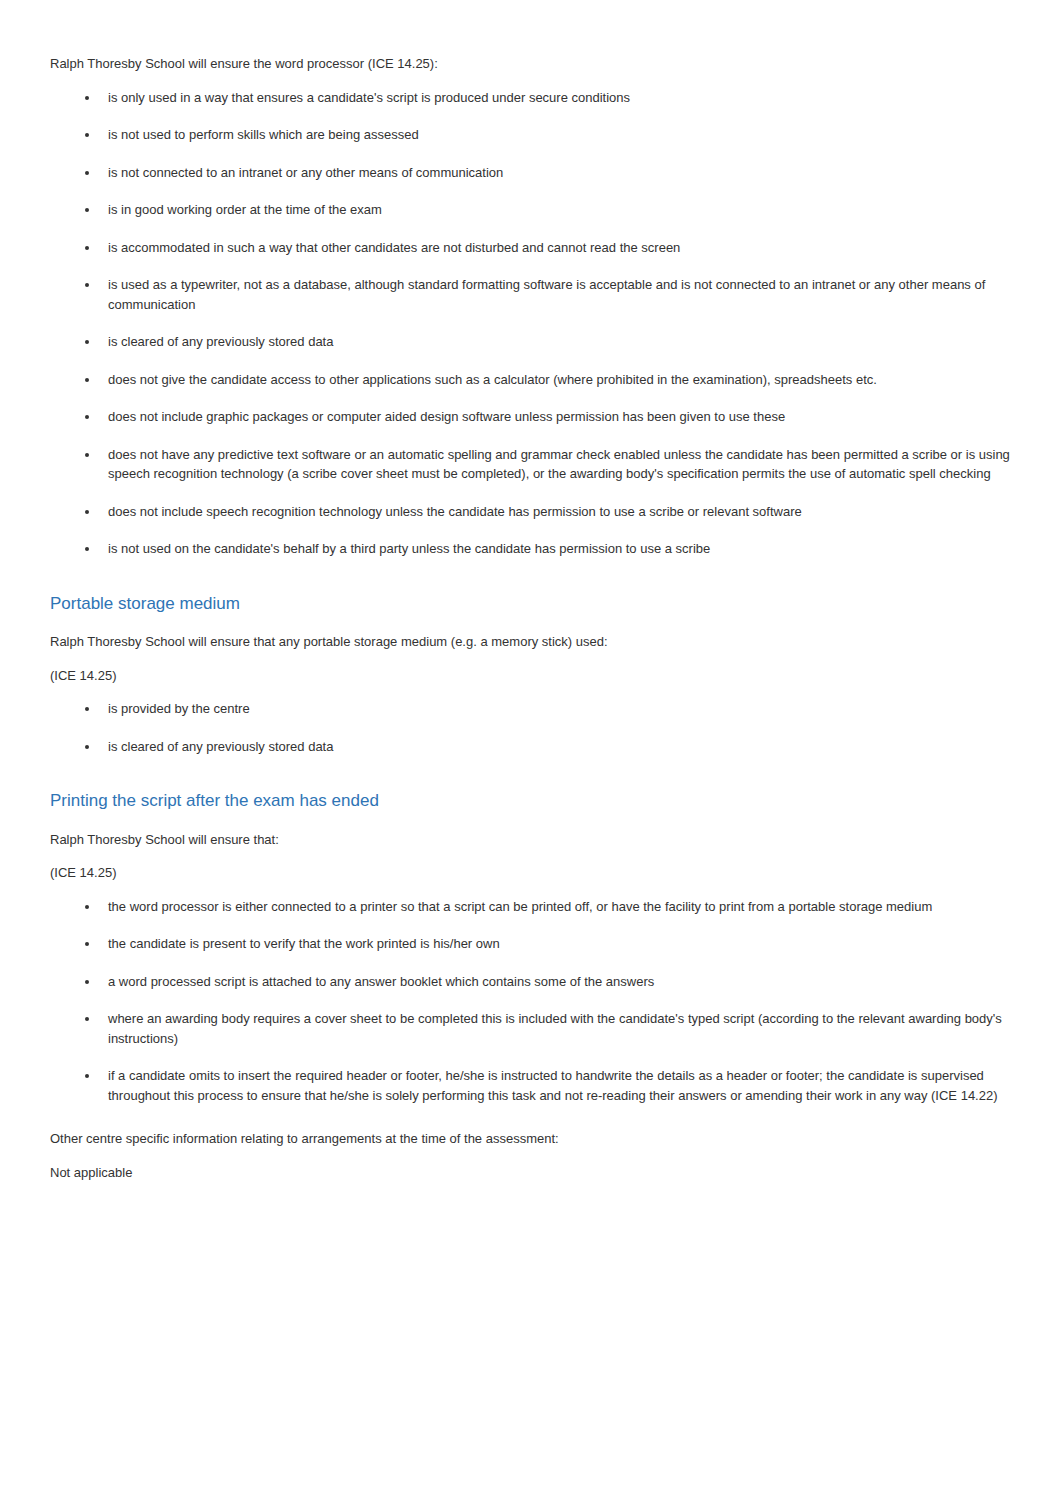Ralph Thoresby School will ensure the word processor (ICE 14.25):
is only used in a way that ensures a candidate's script is produced under secure conditions
is not used to perform skills which are being assessed
is not connected to an intranet or any other means of communication
is in good working order at the time of the exam
is accommodated in such a way that other candidates are not disturbed and cannot read the screen
is used as a typewriter, not as a database, although standard formatting software is acceptable and is not connected to an intranet or any other means of communication
is cleared of any previously stored data
does not give the candidate access to other applications such as a calculator (where prohibited in the examination), spreadsheets etc.
does not include graphic packages or computer aided design software unless permission has been given to use these
does not have any predictive text software or an automatic spelling and grammar check enabled unless the candidate has been permitted a scribe or is using speech recognition technology (a scribe cover sheet must be completed), or the awarding body's specification permits the use of automatic spell checking
does not include speech recognition technology unless the candidate has permission to use a scribe or relevant software
is not used on the candidate's behalf by a third party unless the candidate has permission to use a scribe
Portable storage medium
Ralph Thoresby School will ensure that any portable storage medium (e.g. a memory stick) used:
(ICE 14.25)
is provided by the centre
is cleared of any previously stored data
Printing the script after the exam has ended
Ralph Thoresby School will ensure that:
(ICE 14.25)
the word processor is either connected to a printer so that a script can be printed off, or have the facility to print from a portable storage medium
the candidate is present to verify that the work printed is his/her own
a word processed script is attached to any answer booklet which contains some of the answers
where an awarding body requires a cover sheet to be completed this is included with the candidate's typed script (according to the relevant awarding body's instructions)
if a candidate omits to insert the required header or footer, he/she is instructed to handwrite the details as a header or footer; the candidate is supervised throughout this process to ensure that he/she is solely performing this task and not re-reading their answers or amending their work in any way (ICE 14.22)
Other centre specific information relating to arrangements at the time of the assessment:
Not applicable